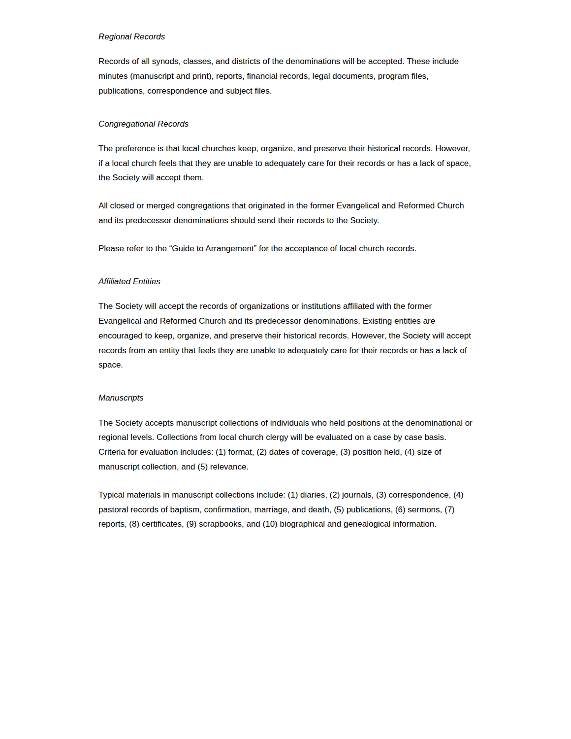Regional Records
Records of all synods, classes, and districts of the denominations will be accepted. These include minutes (manuscript and print), reports, financial records, legal documents, program files, publications, correspondence and subject files.
Congregational Records
The preference is that local churches keep, organize, and preserve their historical records. However, if a local church feels that they are unable to adequately care for their records or has a lack of space, the Society will accept them.
All closed or merged congregations that originated in the former Evangelical and Reformed Church and its predecessor denominations should send their records to the Society.
Please refer to the “Guide to Arrangement” for the acceptance of local church records.
Affiliated Entities
The Society will accept the records of organizations or institutions affiliated with the former Evangelical and Reformed Church and its predecessor denominations. Existing entities are encouraged to keep, organize, and preserve their historical records. However, the Society will accept records from an entity that feels they are unable to adequately care for their records or has a lack of space.
Manuscripts
The Society accepts manuscript collections of individuals who held positions at the denominational or regional levels. Collections from local church clergy will be evaluated on a case by case basis. Criteria for evaluation includes: (1) format, (2) dates of coverage, (3) position held, (4) size of manuscript collection, and (5) relevance.
Typical materials in manuscript collections include: (1) diaries, (2) journals, (3) correspondence, (4) pastoral records of baptism, confirmation, marriage, and death, (5) publications, (6) sermons, (7) reports, (8) certificates, (9) scrapbooks, and (10) biographical and genealogical information.